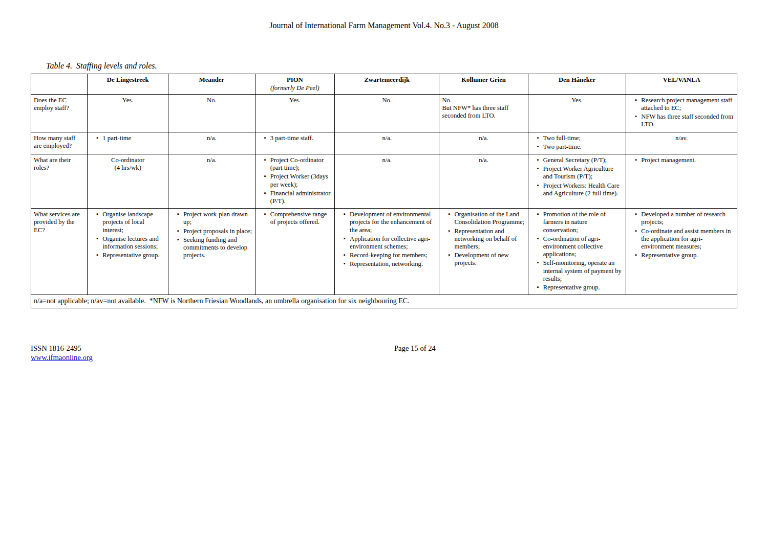Journal of International Farm Management Vol.4. No.3 - August 2008
Table 4. Staffing levels and roles.
| | De Lingestreek | Meander | PION (formerly De Peel) | Zwartemeerdijk | Kollumer Grien | Den Hâneker | VEL/VANLA |
| --- | --- | --- | --- | --- | --- | --- | --- |
| Does the EC employ staff? | Yes. | No. | Yes. | No. | No. But NFW* has three staff seconded from LTO. | Yes. | Research project management staff attached to EC; NFW has three staff seconded from LTO. |
| How many staff are employed? | 1 part-time | n/a. | 3 part-time staff. | n/a. | n/a. | Two full-time; Two part-time. | n/av. |
| What are their roles? | Co-ordinator (4 hrs/wk) | n/a. | Project Co-ordinator (part time); Project Worker (3days per week); Financial administrator (P/T). | n/a. | n/a. | General Secretary (P/T); Project Worker Agriculture and Tourism (P/T); Project Workers: Health Care and Agriculture (2 full time). | Project management. |
| What services are provided by the EC? | Organise landscape projects of local interest; Organise lectures and information sessions; Representative group. | Project work-plan drawn up; Project proposals in place; Seeking funding and commitments to develop projects. | Comprehensive range of projects offered. | Development of environmental projects for the enhancement of the area; Application for collective agri-environment schemes; Record-keeping for members; Representation, networking. | Organisation of the Land Consolidation Programme; Representation and networking on behalf of members; Development of new projects. | Promotion of the role of farmers in nature conservation; Co-ordination of agri-environment collective applications; Self-monitoring, operate an internal system of payment by results; Representative group. | Developed a number of research projects; Co-ordinate and assist members in the application for agri-environment measures; Representative group. |
| n/a=not applicable; n/av=not available. *NFW is Northern Friesian Woodlands, an umbrella organisation for six neighbouring EC. |
ISSN 1816-2495
www.ifmaonline.org
Page 15 of 24